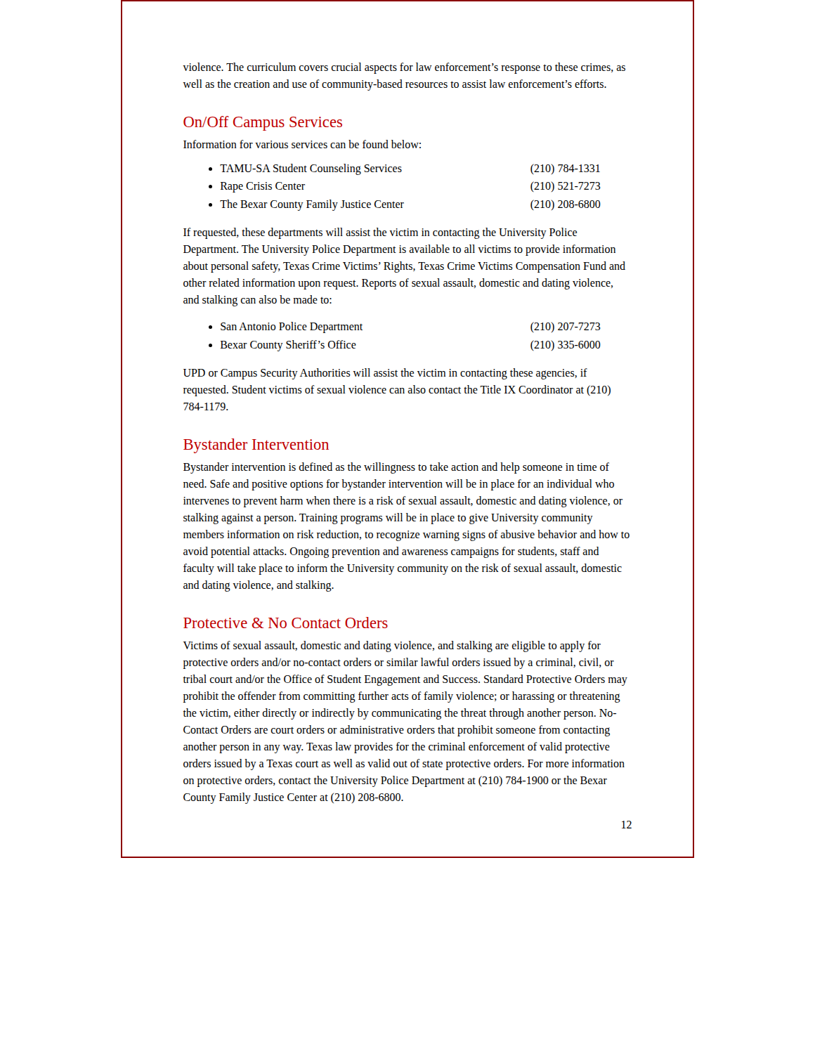violence. The curriculum covers crucial aspects for law enforcement’s response to these crimes, as well as the creation and use of community-based resources to assist law enforcement’s efforts.
On/Off Campus Services
Information for various services can be found below:
TAMU-SA Student Counseling Services(210) 784-1331
Rape Crisis Center(210) 521-7273
The Bexar County Family Justice Center(210) 208-6800
If requested, these departments will assist the victim in contacting the University Police Department. The University Police Department is available to all victims to provide information about personal safety, Texas Crime Victims’ Rights, Texas Crime Victims Compensation Fund and other related information upon request. Reports of sexual assault, domestic and dating violence, and stalking can also be made to:
San Antonio Police Department(210) 207-7273
Bexar County Sheriff’s Office(210) 335-6000
UPD or Campus Security Authorities will assist the victim in contacting these agencies, if requested. Student victims of sexual violence can also contact the Title IX Coordinator at (210) 784-1179.
Bystander Intervention
Bystander intervention is defined as the willingness to take action and help someone in time of need. Safe and positive options for bystander intervention will be in place for an individual who intervenes to prevent harm when there is a risk of sexual assault, domestic and dating violence, or stalking against a person. Training programs will be in place to give University community members information on risk reduction, to recognize warning signs of abusive behavior and how to avoid potential attacks. Ongoing prevention and awareness campaigns for students, staff and faculty will take place to inform the University community on the risk of sexual assault, domestic and dating violence, and stalking.
Protective & No Contact Orders
Victims of sexual assault, domestic and dating violence, and stalking are eligible to apply for protective orders and/or no-contact orders or similar lawful orders issued by a criminal, civil, or tribal court and/or the Office of Student Engagement and Success. Standard Protective Orders may prohibit the offender from committing further acts of family violence; or harassing or threatening the victim, either directly or indirectly by communicating the threat through another person. No-Contact Orders are court orders or administrative orders that prohibit someone from contacting another person in any way. Texas law provides for the criminal enforcement of valid protective orders issued by a Texas court as well as valid out of state protective orders. For more information on protective orders, contact the University Police Department at (210) 784-1900 or the Bexar County Family Justice Center at (210) 208-6800.
12